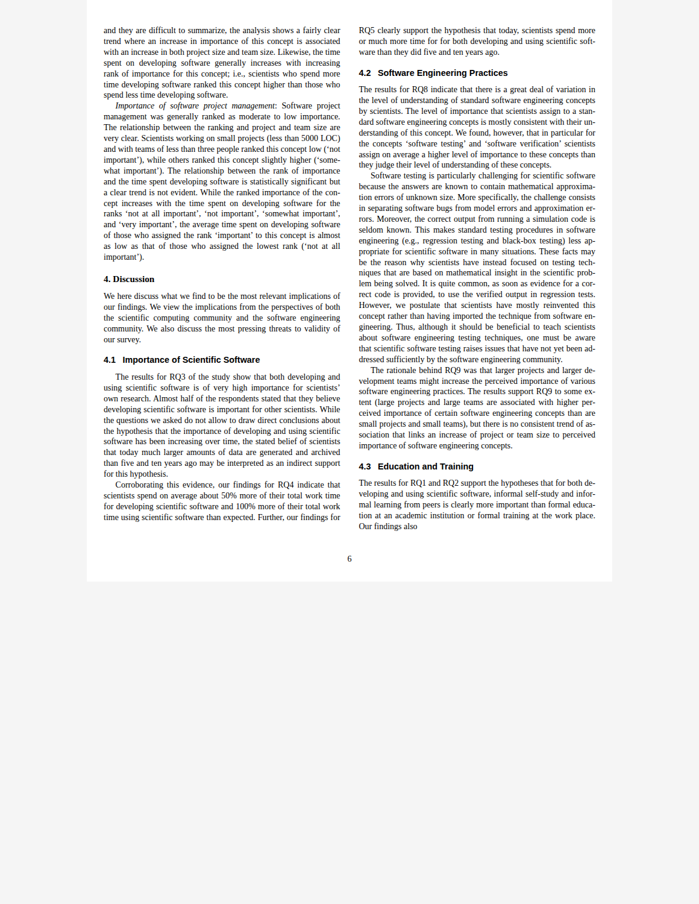and they are difficult to summarize, the analysis shows a fairly clear trend where an increase in importance of this concept is associated with an increase in both project size and team size. Likewise, the time spent on developing software generally increases with increasing rank of importance for this concept; i.e., scientists who spend more time developing software ranked this concept higher than those who spend less time developing software.
Importance of software project management: Software project management was generally ranked as moderate to low importance. The relationship between the ranking and project and team size are very clear. Scientists working on small projects (less than 5000 LOC) and with teams of less than three people ranked this concept low (‘not important’), while others ranked this concept slightly higher (‘somewhat important’). The relationship between the rank of importance and the time spent developing software is statistically significant but a clear trend is not evident. While the ranked importance of the concept increases with the time spent on developing software for the ranks ‘not at all important’, ‘not important’, ‘somewhat important’, and ‘very important’, the average time spent on developing software of those who assigned the rank ‘important’ to this concept is almost as low as that of those who assigned the lowest rank (‘not at all important’).
4. Discussion
We here discuss what we find to be the most relevant implications of our findings. We view the implications from the perspectives of both the scientific computing community and the software engineering community. We also discuss the most pressing threats to validity of our survey.
4.1 Importance of Scientific Software
The results for RQ3 of the study show that both developing and using scientific software is of very high importance for scientists’ own research. Almost half of the respondents stated that they believe developing scientific software is important for other scientists. While the questions we asked do not allow to draw direct conclusions about the hypothesis that the importance of developing and using scientific software has been increasing over time, the stated belief of scientists that today much larger amounts of data are generated and archived than five and ten years ago may be interpreted as an indirect support for this hypothesis.
Corroborating this evidence, our findings for RQ4 indicate that scientists spend on average about 50% more of their total work time for developing scientific software and 100% more of their total work time using scientific software than expected. Further, our findings for RQ5 clearly support the hypothesis that today, scientists spend more or much more time for for both developing and using scientific software than they did five and ten years ago.
4.2 Software Engineering Practices
The results for RQ8 indicate that there is a great deal of variation in the level of understanding of standard software engineering concepts by scientists. The level of importance that scientists assign to a standard software engineering concepts is mostly consistent with their understanding of this concept. We found, however, that in particular for the concepts ‘software testing’ and ‘software verification’ scientists assign on average a higher level of importance to these concepts than they judge their level of understanding of these concepts.
Software testing is particularly challenging for scientific software because the answers are known to contain mathematical approximation errors of unknown size. More specifically, the challenge consists in separating software bugs from model errors and approximation errors. Moreover, the correct output from running a simulation code is seldom known. This makes standard testing procedures in software engineering (e.g., regression testing and black-box testing) less appropriate for scientific software in many situations. These facts may be the reason why scientists have instead focused on testing techniques that are based on mathematical insight in the scientific problem being solved. It is quite common, as soon as evidence for a correct code is provided, to use the verified output in regression tests. However, we postulate that scientists have mostly reinvented this concept rather than having imported the technique from software engineering. Thus, although it should be beneficial to teach scientists about software engineering testing techniques, one must be aware that scientific software testing raises issues that have not yet been addressed sufficiently by the software engineering community.
The rationale behind RQ9 was that larger projects and larger development teams might increase the perceived importance of various software engineering practices. The results support RQ9 to some extent (large projects and large teams are associated with higher perceived importance of certain software engineering concepts than are small projects and small teams), but there is no consistent trend of association that links an increase of project or team size to perceived importance of software engineering concepts.
4.3 Education and Training
The results for RQ1 and RQ2 support the hypotheses that for both developing and using scientific software, informal self-study and informal learning from peers is clearly more important than formal education at an academic institution or formal training at the work place. Our findings also
6